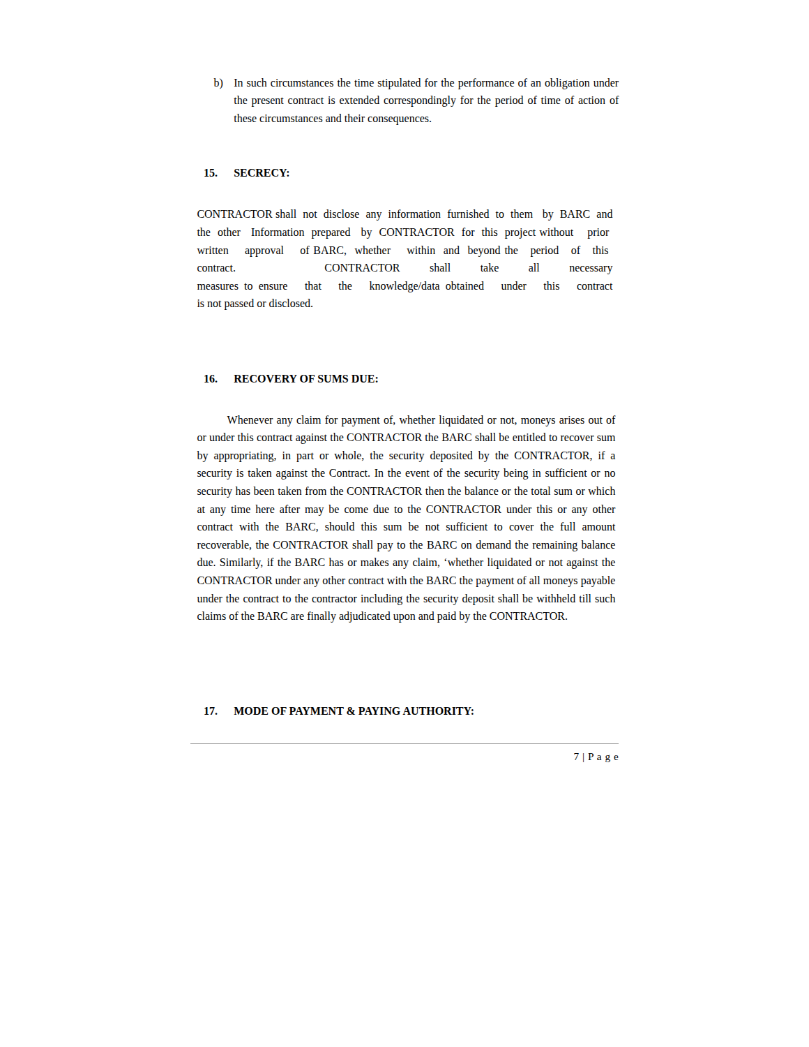b)
In such circumstances the time stipulated for the performance of an obligation under the present contract is extended correspondingly for the period of time of action of these circumstances and their consequences.
15.
SECRECY:
CONTRACTOR shall not disclose any information furnished to them by BARC and the other Information prepared by CONTRACTOR for this project without prior written approval of BARC, whether within and beyond the period of this contract. CONTRACTOR shall take all necessary measures to ensure that the knowledge/data obtained under this contract is not passed or disclosed.
16.
RECOVERY OF SUMS DUE:
Whenever any claim for payment of, whether liquidated or not, moneys arises out of or under this contract against the CONTRACTOR the BARC shall be entitled to recover sum by appropriating, in part or whole, the security deposited by the CONTRACTOR, if a security is taken against the Contract. In the event of the security being in sufficient or no security has been taken from the CONTRACTOR then the balance or the total sum or which at any time here after may be come due to the CONTRACTOR under this or any other contract with the BARC, should this sum be not sufficient to cover the full amount recoverable, the CONTRACTOR shall pay to the BARC on demand the remaining balance due. Similarly, if the BARC has or makes any claim, ‘whether liquidated or not against the CONTRACTOR under any other contract with the BARC the payment of all moneys payable under the contract to the contractor including the security deposit shall be withheld till such claims of the BARC are finally adjudicated upon and paid by the CONTRACTOR.
17.
MODE OF PAYMENT & PAYING AUTHORITY:
7 | P a g e